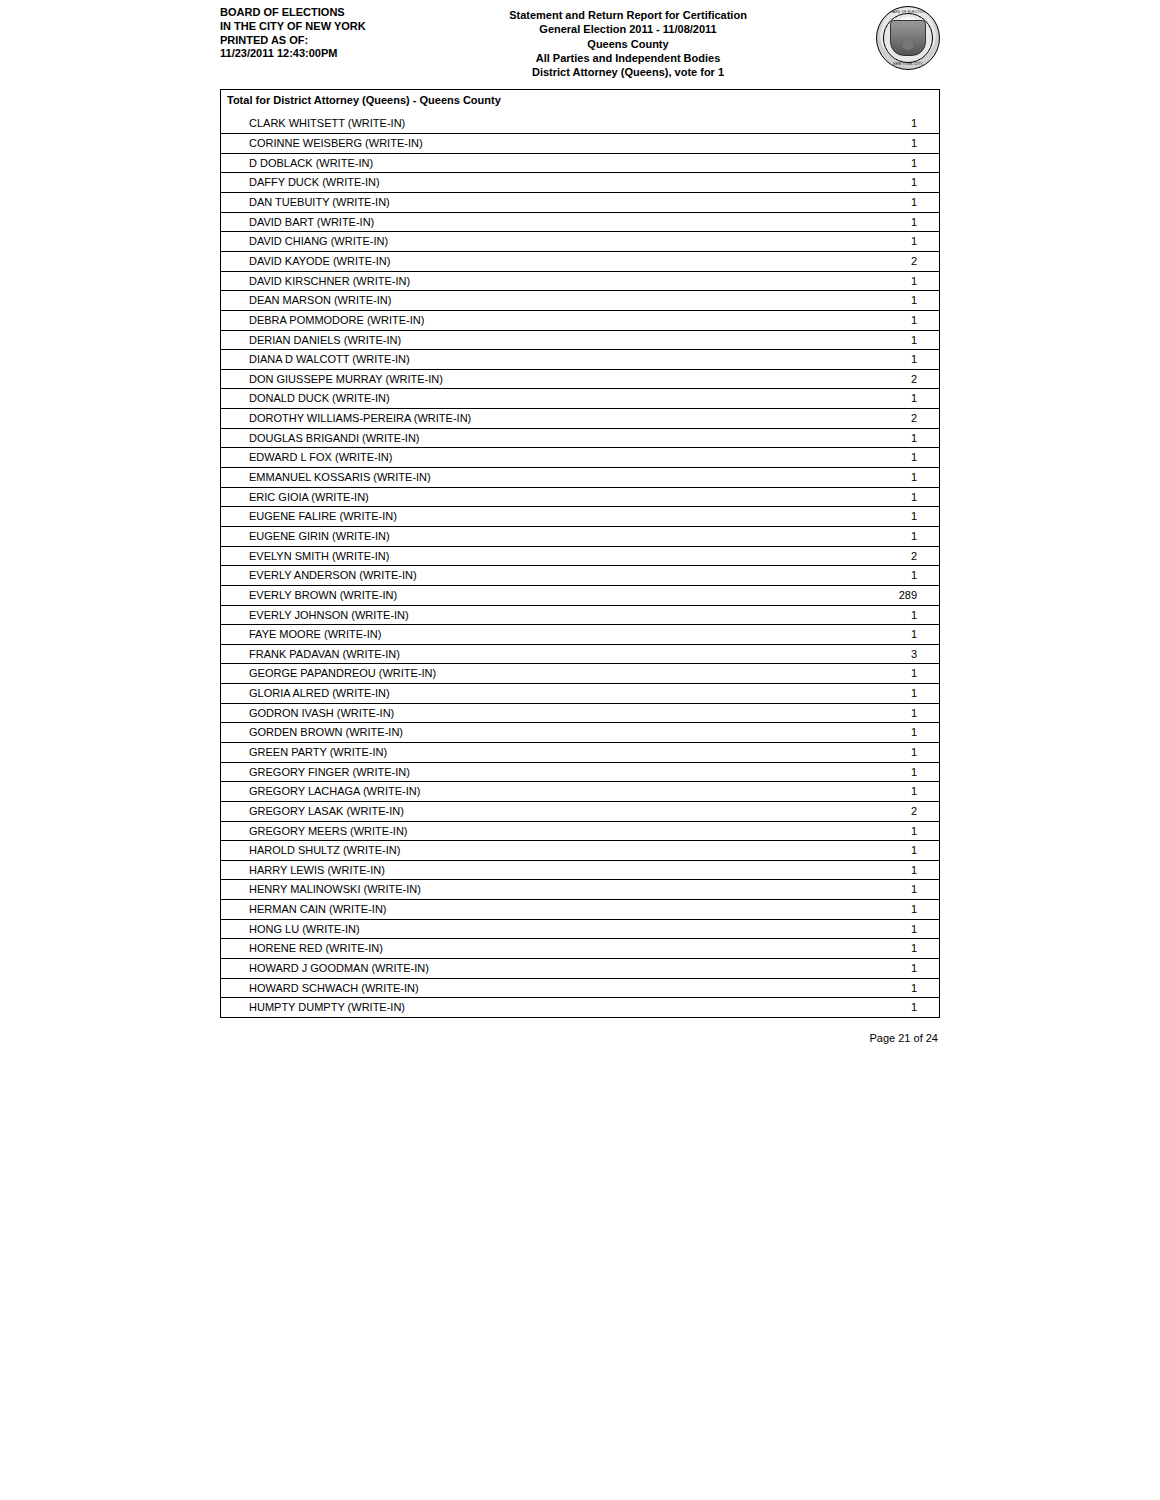BOARD OF ELECTIONS
IN THE CITY OF NEW YORK
PRINTED AS OF:
11/23/2011 12:43:00PM
Statement and Return Report for Certification
General Election 2011 - 11/08/2011
Queens County
All Parties and Independent Bodies
District Attorney (Queens), vote for 1
BOARD OF ELECTIONS
NEW YORK CITY
Total for District Attorney (Queens) - Queens County
| CLARK WHITSETT (WRITE-IN) | 1 |
| CORINNE WEISBERG (WRITE-IN) | 1 |
| D DOBLACK (WRITE-IN) | 1 |
| DAFFY DUCK (WRITE-IN) | 1 |
| DAN TUEBUITY (WRITE-IN) | 1 |
| DAVID BART (WRITE-IN) | 1 |
| DAVID CHIANG (WRITE-IN) | 1 |
| DAVID KAYODE (WRITE-IN) | 2 |
| DAVID KIRSCHNER (WRITE-IN) | 1 |
| DEAN MARSON (WRITE-IN) | 1 |
| DEBRA POMMODORE (WRITE-IN) | 1 |
| DERIAN DANIELS (WRITE-IN) | 1 |
| DIANA D WALCOTT (WRITE-IN) | 1 |
| DON GIUSSEPE MURRAY (WRITE-IN) | 2 |
| DONALD DUCK (WRITE-IN) | 1 |
| DOROTHY WILLIAMS-PEREIRA (WRITE-IN) | 2 |
| DOUGLAS BRIGANDI (WRITE-IN) | 1 |
| EDWARD L FOX (WRITE-IN) | 1 |
| EMMANUEL KOSSARIS (WRITE-IN) | 1 |
| ERIC GIOIA (WRITE-IN) | 1 |
| EUGENE FALIRE (WRITE-IN) | 1 |
| EUGENE GIRIN (WRITE-IN) | 1 |
| EVELYN SMITH (WRITE-IN) | 2 |
| EVERLY ANDERSON (WRITE-IN) | 1 |
| EVERLY BROWN (WRITE-IN) | 289 |
| EVERLY JOHNSON (WRITE-IN) | 1 |
| FAYE MOORE (WRITE-IN) | 1 |
| FRANK PADAVAN (WRITE-IN) | 3 |
| GEORGE PAPANDREOU (WRITE-IN) | 1 |
| GLORIA ALRED (WRITE-IN) | 1 |
| GODRON IVASH (WRITE-IN) | 1 |
| GORDEN BROWN (WRITE-IN) | 1 |
| GREEN PARTY (WRITE-IN) | 1 |
| GREGORY FINGER (WRITE-IN) | 1 |
| GREGORY LACHAGA (WRITE-IN) | 1 |
| GREGORY LASAK (WRITE-IN) | 2 |
| GREGORY MEERS (WRITE-IN) | 1 |
| HAROLD SHULTZ (WRITE-IN) | 1 |
| HARRY LEWIS (WRITE-IN) | 1 |
| HENRY MALINOWSKI (WRITE-IN) | 1 |
| HERMAN CAIN (WRITE-IN) | 1 |
| HONG LU (WRITE-IN) | 1 |
| HORENE RED (WRITE-IN) | 1 |
| HOWARD J GOODMAN (WRITE-IN) | 1 |
| HOWARD SCHWACH (WRITE-IN) | 1 |
| HUMPTY DUMPTY (WRITE-IN) | 1 |
Page 21 of 24